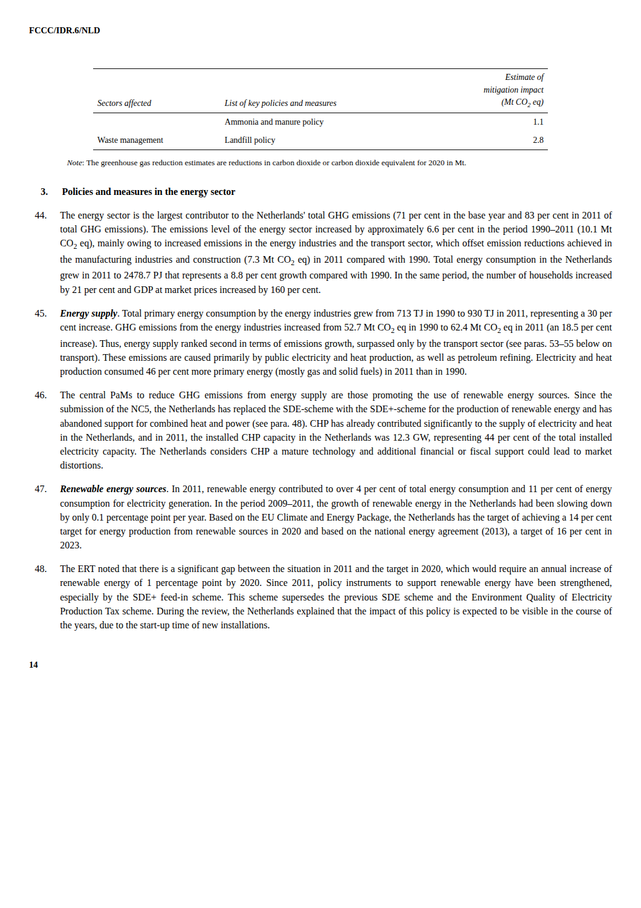FCCC/IDR.6/NLD
| Sectors affected | List of key policies and measures | Estimate of mitigation impact (Mt CO 2 eq) |
| --- | --- | --- |
| | Ammonia and manure policy | 1.1 |
| Waste management | Landfill policy | 2.8 |
Note: The greenhouse gas reduction estimates are reductions in carbon dioxide or carbon dioxide equivalent for 2020 in Mt.
3. Policies and measures in the energy sector
44. The energy sector is the largest contributor to the Netherlands' total GHG emissions (71 per cent in the base year and 83 per cent in 2011 of total GHG emissions). The emissions level of the energy sector increased by approximately 6.6 per cent in the period 1990–2011 (10.1 Mt CO2 eq), mainly owing to increased emissions in the energy industries and the transport sector, which offset emission reductions achieved in the manufacturing industries and construction (7.3 Mt CO2 eq) in 2011 compared with 1990. Total energy consumption in the Netherlands grew in 2011 to 2478.7 PJ that represents a 8.8 per cent growth compared with 1990. In the same period, the number of households increased by 21 per cent and GDP at market prices increased by 160 per cent.
45. Energy supply. Total primary energy consumption by the energy industries grew from 713 TJ in 1990 to 930 TJ in 2011, representing a 30 per cent increase. GHG emissions from the energy industries increased from 52.7 Mt CO2 eq in 1990 to 62.4 Mt CO2 eq in 2011 (an 18.5 per cent increase). Thus, energy supply ranked second in terms of emissions growth, surpassed only by the transport sector (see paras. 53–55 below on transport). These emissions are caused primarily by public electricity and heat production, as well as petroleum refining. Electricity and heat production consumed 46 per cent more primary energy (mostly gas and solid fuels) in 2011 than in 1990.
46. The central PaMs to reduce GHG emissions from energy supply are those promoting the use of renewable energy sources. Since the submission of the NC5, the Netherlands has replaced the SDE-scheme with the SDE+-scheme for the production of renewable energy and has abandoned support for combined heat and power (see para. 48). CHP has already contributed significantly to the supply of electricity and heat in the Netherlands, and in 2011, the installed CHP capacity in the Netherlands was 12.3 GW, representing 44 per cent of the total installed electricity capacity. The Netherlands considers CHP a mature technology and additional financial or fiscal support could lead to market distortions.
47. Renewable energy sources. In 2011, renewable energy contributed to over 4 per cent of total energy consumption and 11 per cent of energy consumption for electricity generation. In the period 2009–2011, the growth of renewable energy in the Netherlands had been slowing down by only 0.1 percentage point per year. Based on the EU Climate and Energy Package, the Netherlands has the target of achieving a 14 per cent target for energy production from renewable sources in 2020 and based on the national energy agreement (2013), a target of 16 per cent in 2023.
48. The ERT noted that there is a significant gap between the situation in 2011 and the target in 2020, which would require an annual increase of renewable energy of 1 percentage point by 2020. Since 2011, policy instruments to support renewable energy have been strengthened, especially by the SDE+ feed-in scheme. This scheme supersedes the previous SDE scheme and the Environment Quality of Electricity Production Tax scheme. During the review, the Netherlands explained that the impact of this policy is expected to be visible in the course of the years, due to the start-up time of new installations.
14